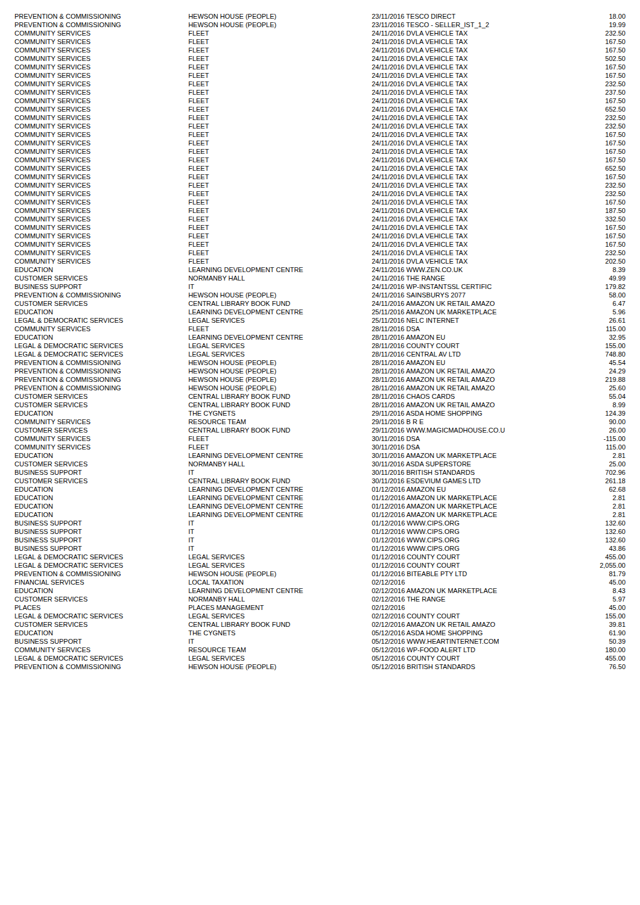| PREVENTION & COMMISSIONING | HEWSON HOUSE (PEOPLE) | 23/11/2016 TESCO DIRECT | 18.00 |
| PREVENTION & COMMISSIONING | HEWSON HOUSE (PEOPLE) | 23/11/2016 TESCO - SELLER_IST_1_2 | 19.99 |
| COMMUNITY SERVICES | FLEET | 24/11/2016 DVLA VEHICLE TAX | 232.50 |
| COMMUNITY SERVICES | FLEET | 24/11/2016 DVLA VEHICLE TAX | 167.50 |
| COMMUNITY SERVICES | FLEET | 24/11/2016 DVLA VEHICLE TAX | 167.50 |
| COMMUNITY SERVICES | FLEET | 24/11/2016 DVLA VEHICLE TAX | 502.50 |
| COMMUNITY SERVICES | FLEET | 24/11/2016 DVLA VEHICLE TAX | 167.50 |
| COMMUNITY SERVICES | FLEET | 24/11/2016 DVLA VEHICLE TAX | 167.50 |
| COMMUNITY SERVICES | FLEET | 24/11/2016 DVLA VEHICLE TAX | 232.50 |
| COMMUNITY SERVICES | FLEET | 24/11/2016 DVLA VEHICLE TAX | 237.50 |
| COMMUNITY SERVICES | FLEET | 24/11/2016 DVLA VEHICLE TAX | 167.50 |
| COMMUNITY SERVICES | FLEET | 24/11/2016 DVLA VEHICLE TAX | 652.50 |
| COMMUNITY SERVICES | FLEET | 24/11/2016 DVLA VEHICLE TAX | 232.50 |
| COMMUNITY SERVICES | FLEET | 24/11/2016 DVLA VEHICLE TAX | 232.50 |
| COMMUNITY SERVICES | FLEET | 24/11/2016 DVLA VEHICLE TAX | 167.50 |
| COMMUNITY SERVICES | FLEET | 24/11/2016 DVLA VEHICLE TAX | 167.50 |
| COMMUNITY SERVICES | FLEET | 24/11/2016 DVLA VEHICLE TAX | 167.50 |
| COMMUNITY SERVICES | FLEET | 24/11/2016 DVLA VEHICLE TAX | 167.50 |
| COMMUNITY SERVICES | FLEET | 24/11/2016 DVLA VEHICLE TAX | 652.50 |
| COMMUNITY SERVICES | FLEET | 24/11/2016 DVLA VEHICLE TAX | 167.50 |
| COMMUNITY SERVICES | FLEET | 24/11/2016 DVLA VEHICLE TAX | 232.50 |
| COMMUNITY SERVICES | FLEET | 24/11/2016 DVLA VEHICLE TAX | 232.50 |
| COMMUNITY SERVICES | FLEET | 24/11/2016 DVLA VEHICLE TAX | 167.50 |
| COMMUNITY SERVICES | FLEET | 24/11/2016 DVLA VEHICLE TAX | 187.50 |
| COMMUNITY SERVICES | FLEET | 24/11/2016 DVLA VEHICLE TAX | 332.50 |
| COMMUNITY SERVICES | FLEET | 24/11/2016 DVLA VEHICLE TAX | 167.50 |
| COMMUNITY SERVICES | FLEET | 24/11/2016 DVLA VEHICLE TAX | 167.50 |
| COMMUNITY SERVICES | FLEET | 24/11/2016 DVLA VEHICLE TAX | 167.50 |
| COMMUNITY SERVICES | FLEET | 24/11/2016 DVLA VEHICLE TAX | 232.50 |
| COMMUNITY SERVICES | FLEET | 24/11/2016 DVLA VEHICLE TAX | 202.50 |
| EDUCATION | LEARNING DEVELOPMENT CENTRE | 24/11/2016 WWW.ZEN.CO.UK | 8.39 |
| CUSTOMER SERVICES | NORMANBY HALL | 24/11/2016 THE RANGE | 49.99 |
| BUSINESS SUPPORT | IT | 24/11/2016 WP-INSTANTSSL CERTIFIC | 179.82 |
| PREVENTION & COMMISSIONING | HEWSON HOUSE (PEOPLE) | 24/11/2016 SAINSBURYS 2077 | 58.00 |
| CUSTOMER SERVICES | CENTRAL LIBRARY BOOK FUND | 24/11/2016 AMAZON UK RETAIL AMAZO | 6.47 |
| EDUCATION | LEARNING DEVELOPMENT CENTRE | 25/11/2016 AMAZON UK MARKETPLACE | 5.96 |
| LEGAL & DEMOCRATIC SERVICES | LEGAL SERVICES | 25/11/2016 NELC INTERNET | 26.61 |
| COMMUNITY SERVICES | FLEET | 28/11/2016 DSA | 115.00 |
| EDUCATION | LEARNING DEVELOPMENT CENTRE | 28/11/2016 AMAZON EU | 32.95 |
| LEGAL & DEMOCRATIC SERVICES | LEGAL SERVICES | 28/11/2016 COUNTY COURT | 155.00 |
| LEGAL & DEMOCRATIC SERVICES | LEGAL SERVICES | 28/11/2016 CENTRAL AV LTD | 748.80 |
| PREVENTION & COMMISSIONING | HEWSON HOUSE (PEOPLE) | 28/11/2016 AMAZON EU | 45.54 |
| PREVENTION & COMMISSIONING | HEWSON HOUSE (PEOPLE) | 28/11/2016 AMAZON UK RETAIL AMAZO | 24.29 |
| PREVENTION & COMMISSIONING | HEWSON HOUSE (PEOPLE) | 28/11/2016 AMAZON UK RETAIL AMAZO | 219.88 |
| PREVENTION & COMMISSIONING | HEWSON HOUSE (PEOPLE) | 28/11/2016 AMAZON UK RETAIL AMAZO | 25.60 |
| CUSTOMER SERVICES | CENTRAL LIBRARY BOOK FUND | 28/11/2016 CHAOS CARDS | 55.04 |
| CUSTOMER SERVICES | CENTRAL LIBRARY BOOK FUND | 28/11/2016 AMAZON UK RETAIL AMAZO | 8.99 |
| EDUCATION | THE CYGNETS | 29/11/2016 ASDA HOME SHOPPING | 124.39 |
| COMMUNITY SERVICES | RESOURCE TEAM | 29/11/2016 B R E | 90.00 |
| CUSTOMER SERVICES | CENTRAL LIBRARY BOOK FUND | 29/11/2016 WWW.MAGICMADHOUSE.CO.U | 26.00 |
| COMMUNITY SERVICES | FLEET | 30/11/2016 DSA | -115.00 |
| COMMUNITY SERVICES | FLEET | 30/11/2016 DSA | 115.00 |
| EDUCATION | LEARNING DEVELOPMENT CENTRE | 30/11/2016 AMAZON UK MARKETPLACE | 2.81 |
| CUSTOMER SERVICES | NORMANBY HALL | 30/11/2016 ASDA SUPERSTORE | 25.00 |
| BUSINESS SUPPORT | IT | 30/11/2016 BRITISH STANDARDS | 702.96 |
| CUSTOMER SERVICES | CENTRAL LIBRARY BOOK FUND | 30/11/2016 ESDEVIUM GAMES LTD | 261.18 |
| EDUCATION | LEARNING DEVELOPMENT CENTRE | 01/12/2016 AMAZON EU | 62.68 |
| EDUCATION | LEARNING DEVELOPMENT CENTRE | 01/12/2016 AMAZON UK MARKETPLACE | 2.81 |
| EDUCATION | LEARNING DEVELOPMENT CENTRE | 01/12/2016 AMAZON UK MARKETPLACE | 2.81 |
| EDUCATION | LEARNING DEVELOPMENT CENTRE | 01/12/2016 AMAZON UK MARKETPLACE | 2.81 |
| BUSINESS SUPPORT | IT | 01/12/2016 WWW.CIPS.ORG | 132.60 |
| BUSINESS SUPPORT | IT | 01/12/2016 WWW.CIPS.ORG | 132.60 |
| BUSINESS SUPPORT | IT | 01/12/2016 WWW.CIPS.ORG | 132.60 |
| BUSINESS SUPPORT | IT | 01/12/2016 WWW.CIPS.ORG | 43.86 |
| LEGAL & DEMOCRATIC SERVICES | LEGAL SERVICES | 01/12/2016 COUNTY COURT | 455.00 |
| LEGAL & DEMOCRATIC SERVICES | LEGAL SERVICES | 01/12/2016 COUNTY COURT | 2,055.00 |
| PREVENTION & COMMISSIONING | HEWSON HOUSE (PEOPLE) | 01/12/2016 BITEABLE PTY LTD | 81.79 |
| FINANCIAL SERVICES | LOCAL TAXATION | 02/12/2016 | 45.00 |
| EDUCATION | LEARNING DEVELOPMENT CENTRE | 02/12/2016 AMAZON UK MARKETPLACE | 8.43 |
| CUSTOMER SERVICES | NORMANBY HALL | 02/12/2016 THE RANGE | 5.97 |
| PLACES | PLACES MANAGEMENT | 02/12/2016 | 45.00 |
| LEGAL & DEMOCRATIC SERVICES | LEGAL SERVICES | 02/12/2016 COUNTY COURT | 155.00 |
| CUSTOMER SERVICES | CENTRAL LIBRARY BOOK FUND | 02/12/2016 AMAZON UK RETAIL AMAZO | 39.81 |
| EDUCATION | THE CYGNETS | 05/12/2016 ASDA HOME SHOPPING | 61.90 |
| BUSINESS SUPPORT | IT | 05/12/2016 WWW.HEARTINTERNET.COM | 50.39 |
| COMMUNITY SERVICES | RESOURCE TEAM | 05/12/2016 WP-FOOD ALERT LTD | 180.00 |
| LEGAL & DEMOCRATIC SERVICES | LEGAL SERVICES | 05/12/2016 COUNTY COURT | 455.00 |
| PREVENTION & COMMISSIONING | HEWSON HOUSE (PEOPLE) | 05/12/2016 BRITISH STANDARDS | 76.50 |